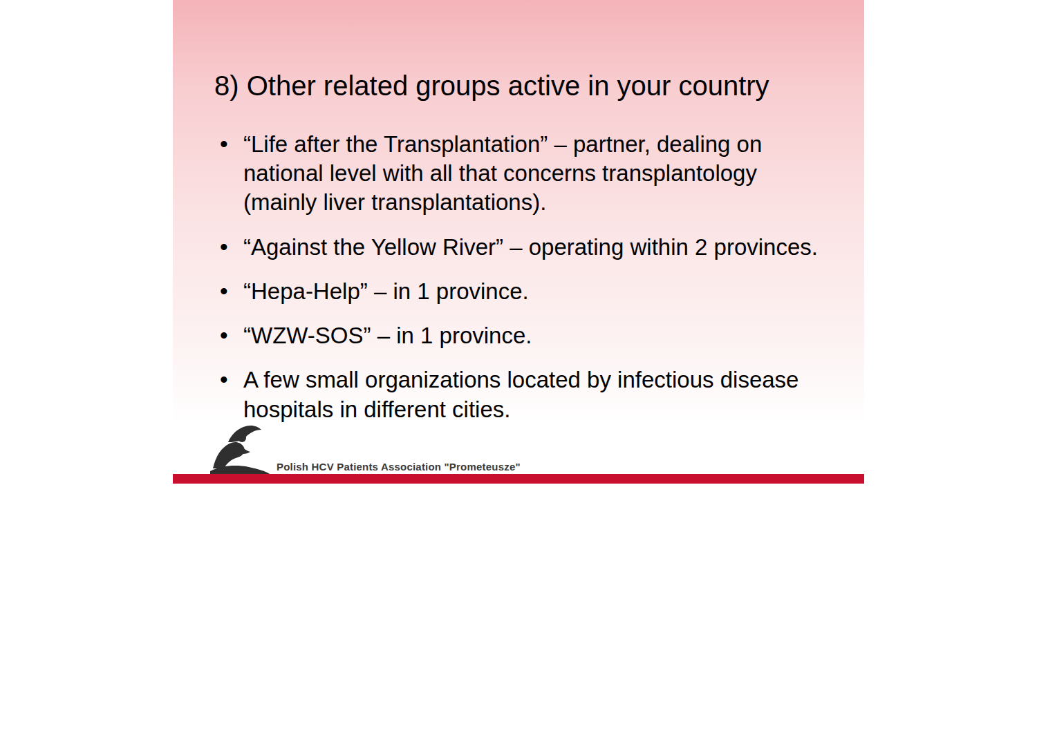8) Other related groups active in your country
“Life after the Transplantation” – partner, dealing on national level with all that concerns transplantology (mainly liver transplantations).
“Against the Yellow River” – operating within 2 provinces.
“Hepa-Help” – in 1 province.
“WZW-SOS” – in 1 province.
A few small organizations located by infectious disease hospitals in different cities.
Polish HCV Patients Association "Prometeusze"